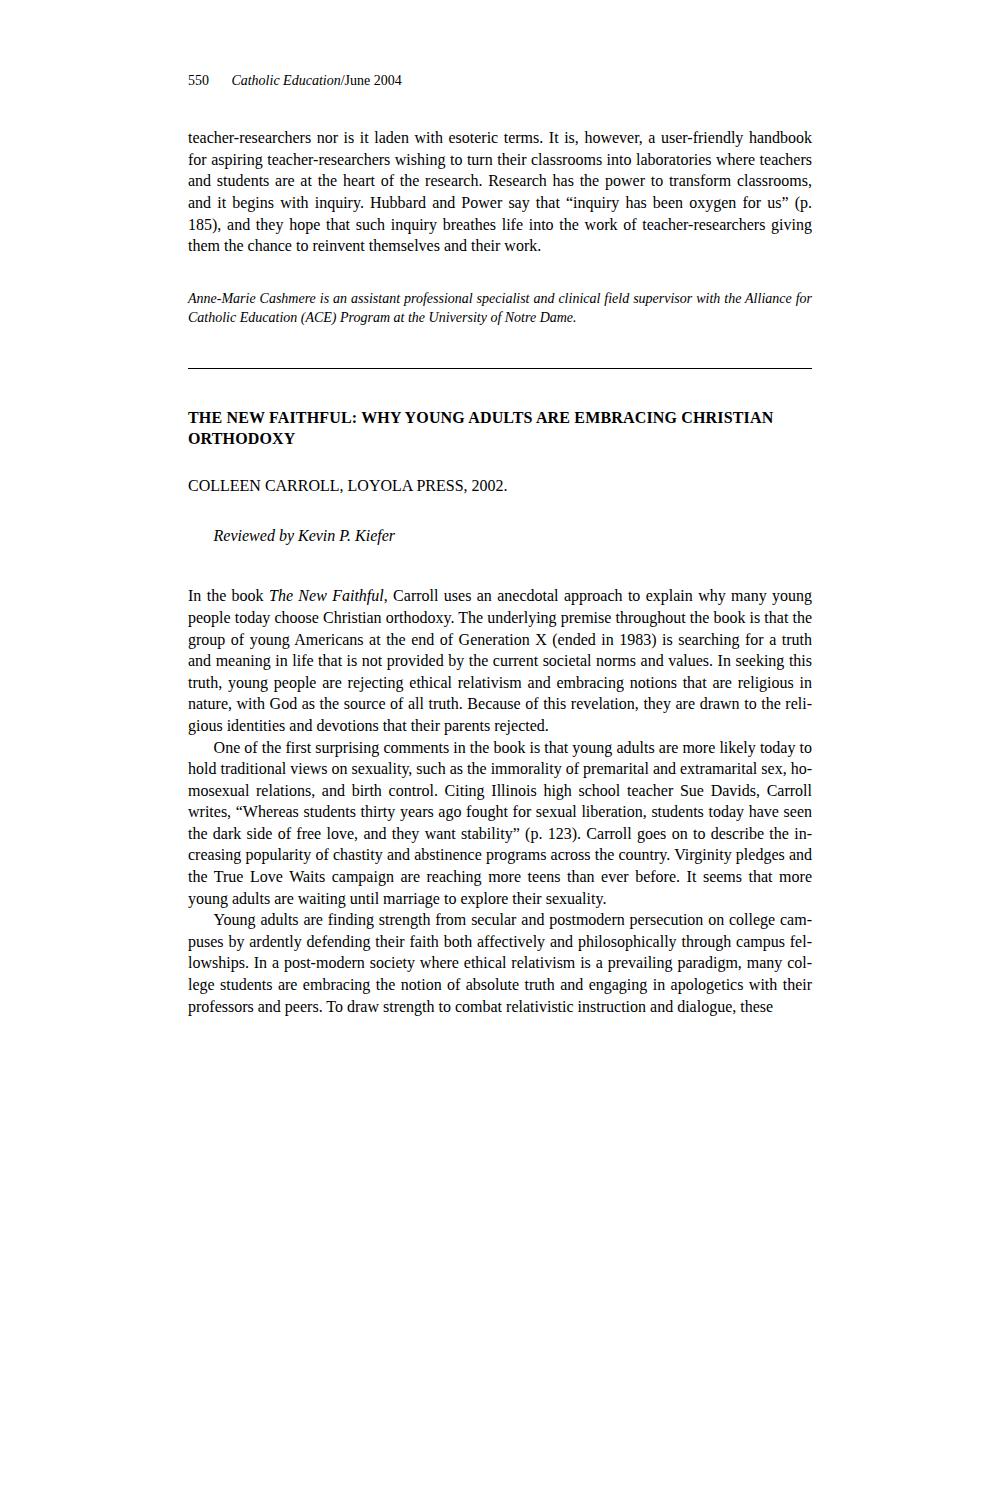550 Catholic Education/June 2004
teacher-researchers nor is it laden with esoteric terms. It is, however, a user-friendly handbook for aspiring teacher-researchers wishing to turn their classrooms into laboratories where teachers and students are at the heart of the research. Research has the power to transform classrooms, and it begins with inquiry. Hubbard and Power say that “inquiry has been oxygen for us” (p. 185), and they hope that such inquiry breathes life into the work of teacher-researchers giving them the chance to reinvent themselves and their work.
Anne-Marie Cashmere is an assistant professional specialist and clinical field supervisor with the Alliance for Catholic Education (ACE) Program at the University of Notre Dame.
The New Faithful: Why Young Adults Are Embracing Christian Orthodoxy
Colleen Carroll, Loyola Press, 2002.
Reviewed by Kevin P. Kiefer
In the book The New Faithful, Carroll uses an anecdotal approach to explain why many young people today choose Christian orthodoxy. The underlying premise throughout the book is that the group of young Americans at the end of Generation X (ended in 1983) is searching for a truth and meaning in life that is not provided by the current societal norms and values. In seeking this truth, young people are rejecting ethical relativism and embracing notions that are religious in nature, with God as the source of all truth. Because of this revelation, they are drawn to the religious identities and devotions that their parents rejected.
One of the first surprising comments in the book is that young adults are more likely today to hold traditional views on sexuality, such as the immorality of premarital and extramarital sex, homosexual relations, and birth control. Citing Illinois high school teacher Sue Davids, Carroll writes, “Whereas students thirty years ago fought for sexual liberation, students today have seen the dark side of free love, and they want stability” (p. 123). Carroll goes on to describe the increasing popularity of chastity and abstinence programs across the country. Virginity pledges and the True Love Waits campaign are reaching more teens than ever before. It seems that more young adults are waiting until marriage to explore their sexuality.
Young adults are finding strength from secular and postmodern persecution on college campuses by ardently defending their faith both affectively and philosophically through campus fellowships. In a post-modern society where ethical relativism is a prevailing paradigm, many college students are embracing the notion of absolute truth and engaging in apologetics with their professors and peers. To draw strength to combat relativistic instruction and dialogue, these